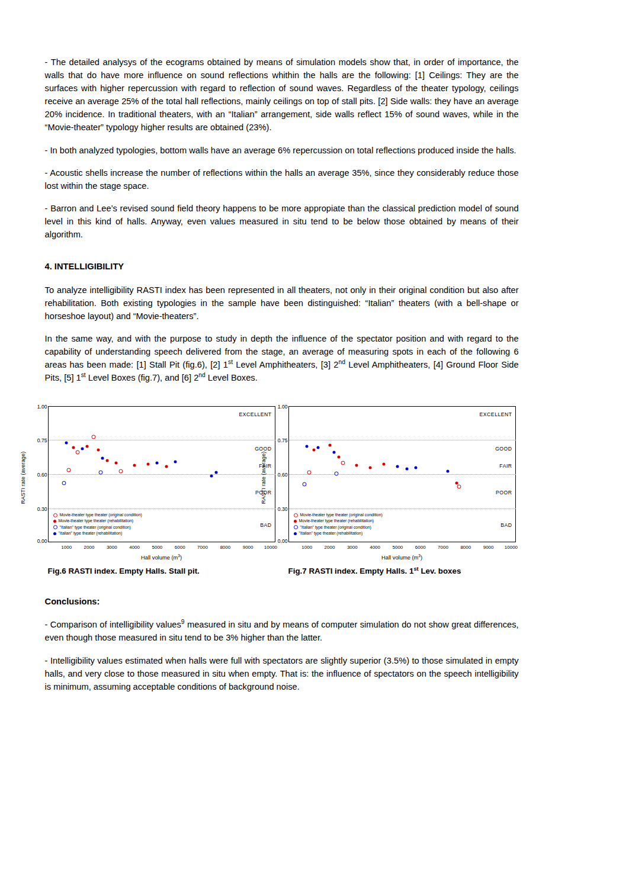- The detailed analysys of the ecograms obtained by means of simulation models show that, in order of importance, the walls that do have more influence on sound reflections whithin the halls are the following: [1] Ceilings: They are the surfaces with higher repercussion with regard to reflection of sound waves. Regardless of the theater typology, ceilings receive an average 25% of the total hall reflections, mainly ceilings on top of stall pits. [2] Side walls: they have an average 20% incidence. In traditional theaters, with an “Italian” arrangement, side walls reflect 15% of sound waves, while in the “Movie-theater” typology higher results are obtained (23%).
- In both analyzed typologies, bottom walls have an average 6% repercussion on total reflections produced inside the halls.
- Acoustic shells increase the number of reflections within the halls an average 35%, since they considerably reduce those lost within the stage space.
- Barron and Lee’s revised sound field theory happens to be more appropiate than the classical prediction model of sound level in this kind of halls. Anyway, even values measured in situ tend to be below those obtained by means of their algorithm.
4. INTELLIGIBILITY
To analyze intelligibility RASTI index has been represented in all theaters, not only in their original condition but also after rehabilitation. Both existing typologies in the sample have been distinguished: “Italian” theaters (with a bell-shape or horseshoe layout) and “Movie-theaters”.
In the same way, and with the purpose to study in depth the influence of the spectator position and with regard to the capability of understanding speech delivered from the stage, an average of measuring spots in each of the following 6 areas has been made: [1] Stall Pit (fig.6), [2] 1st Level Amphitheaters, [3] 2nd Level Amphitheaters, [4] Ground Floor Side Pits, [5] 1st Level Boxes (fig.7), and [6] 2nd Level Boxes.
RASTI rate (average)
1.00
0.75
0.60
0.30
0.00
EXCELLENT
GOOD
FAIR
POOR
BAD
1000
2000
3000
4000
5000
6000
7000
8000
9000
10000
Movie-theater type theater (original condition)
Movie-theater type theater (rehabilitation)
"Italian" type theater (original condition)
"Italian" type theater (rehabilitation)
Hall volume (m3)
Fig.6 RASTI index. Empty Halls. Stall pit.
RASTI rate (average)
1.00
0.75
0.60
0.30
0.00
EXCELLENT
GOOD
FAIR
POOR
BAD
1000
2000
3000
4000
5000
6000
7000
8000
9000
10000
Movie-theater type theater (original condition)
Movie-theater type theater (rehabilitation)
"Italian" type theater (original condition)
"Italian" type theater (rehabilitation)
Hall volume (m3)
Fig.7 RASTI index. Empty Halls. 1st Lev. boxes
Conclusions:
- Comparison of intelligibility values9 measured in situ and by means of computer simulation do not show great differences, even though those measured in situ tend to be 3% higher than the latter.
- Intelligibility values estimated when halls were full with spectators are slightly superior (3.5%) to those simulated in empty halls, and very close to those measured in situ when empty. That is: the influence of spectators on the speech intelligibility is minimum, assuming acceptable conditions of background noise.